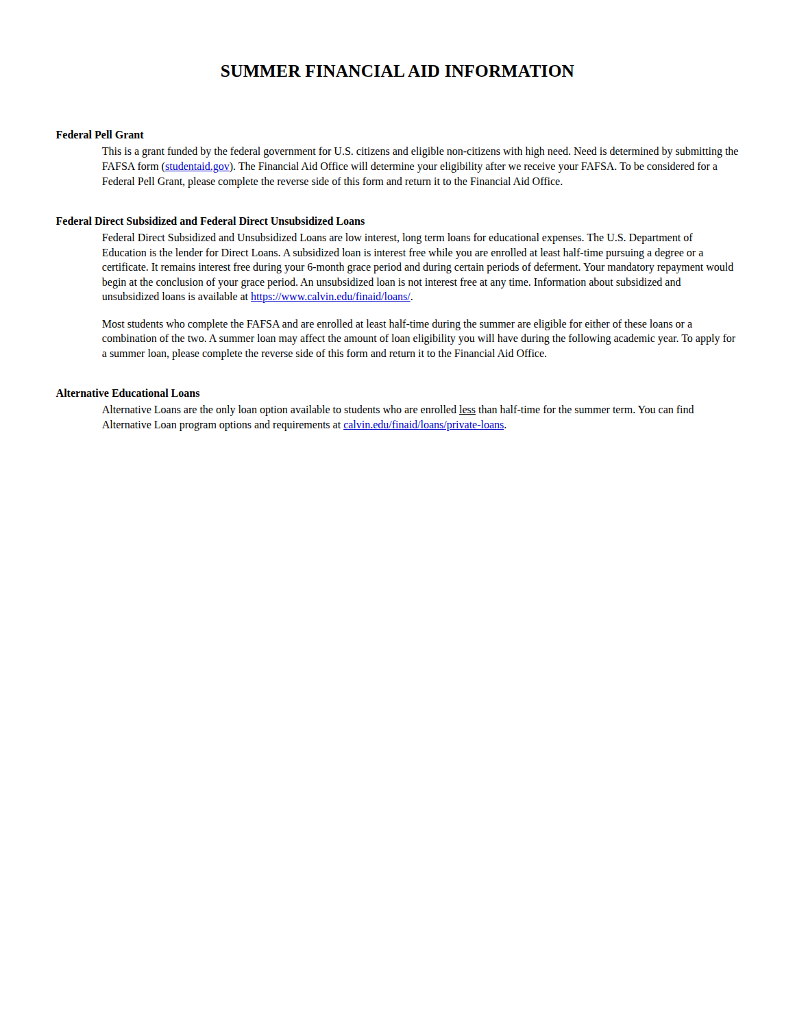SUMMER FINANCIAL AID INFORMATION
Federal Pell Grant
This is a grant funded by the federal government for U.S. citizens and eligible non-citizens with high need. Need is determined by submitting the FAFSA form (studentaid.gov). The Financial Aid Office will determine your eligibility after we receive your FAFSA. To be considered for a Federal Pell Grant, please complete the reverse side of this form and return it to the Financial Aid Office.
Federal Direct Subsidized and Federal Direct Unsubsidized Loans
Federal Direct Subsidized and Unsubsidized Loans are low interest, long term loans for educational expenses. The U.S. Department of Education is the lender for Direct Loans. A subsidized loan is interest free while you are enrolled at least half-time pursuing a degree or a certificate. It remains interest free during your 6-month grace period and during certain periods of deferment. Your mandatory repayment would begin at the conclusion of your grace period. An unsubsidized loan is not interest free at any time. Information about subsidized and unsubsidized loans is available at https://www.calvin.edu/finaid/loans/.
Most students who complete the FAFSA and are enrolled at least half-time during the summer are eligible for either of these loans or a combination of the two. A summer loan may affect the amount of loan eligibility you will have during the following academic year. To apply for a summer loan, please complete the reverse side of this form and return it to the Financial Aid Office.
Alternative Educational Loans
Alternative Loans are the only loan option available to students who are enrolled less than half-time for the summer term. You can find Alternative Loan program options and requirements at calvin.edu/finaid/loans/private-loans.